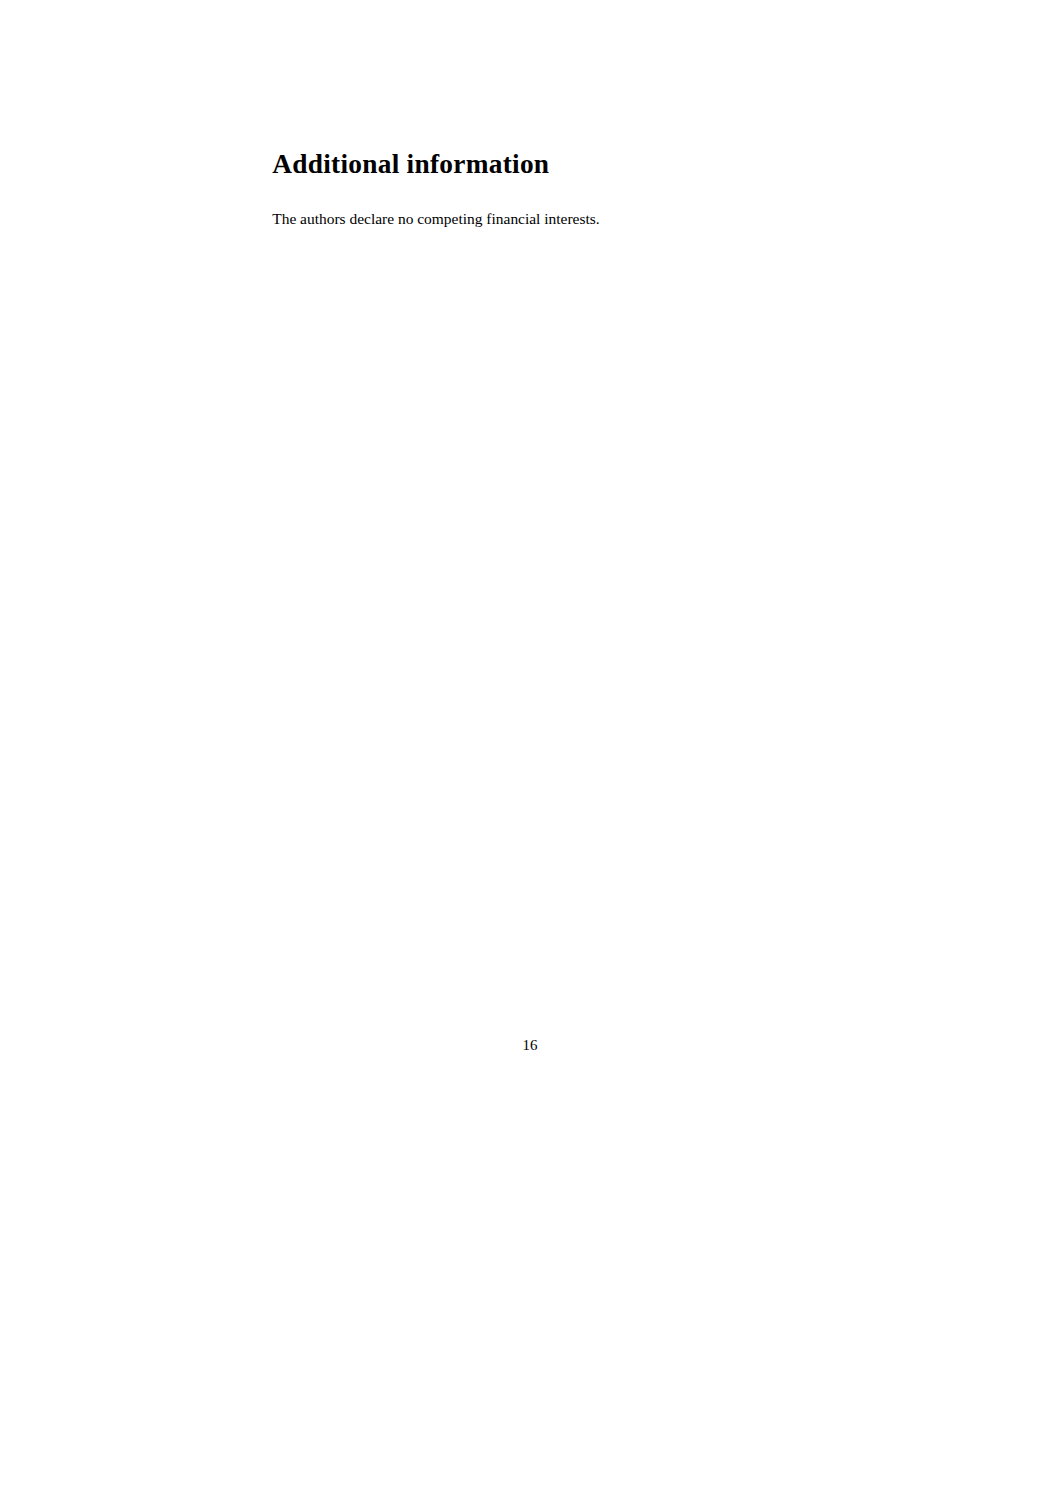Additional information
The authors declare no competing financial interests.
16